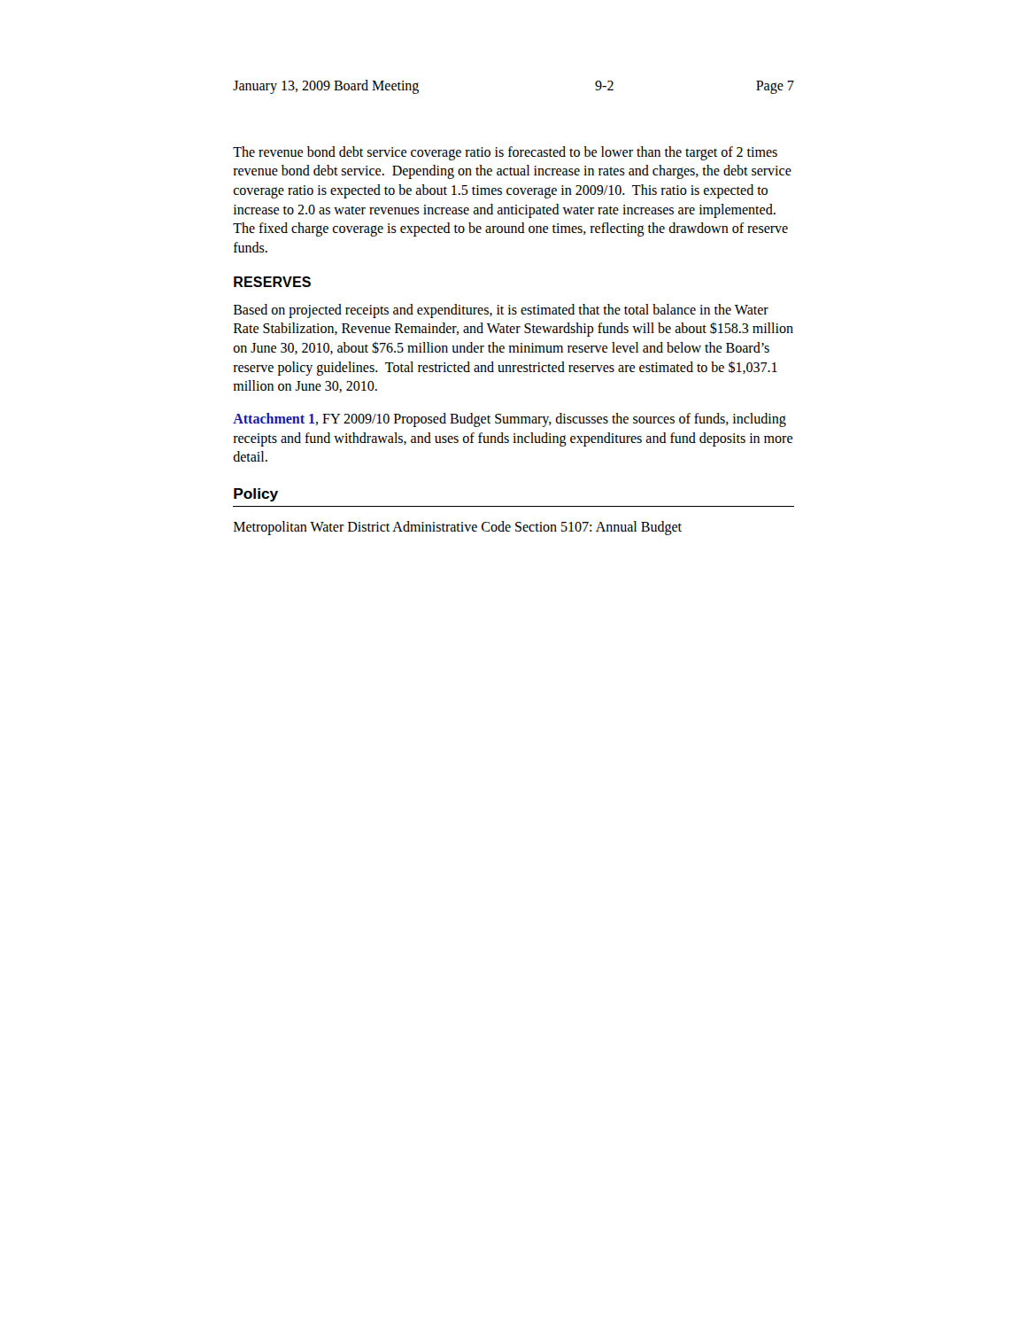January 13, 2009 Board Meeting
9-2
Page 7
The revenue bond debt service coverage ratio is forecasted to be lower than the target of 2 times revenue bond debt service. Depending on the actual increase in rates and charges, the debt service coverage ratio is expected to be about 1.5 times coverage in 2009/10. This ratio is expected to increase to 2.0 as water revenues increase and anticipated water rate increases are implemented. The fixed charge coverage is expected to be around one times, reflecting the drawdown of reserve funds.
RESERVES
Based on projected receipts and expenditures, it is estimated that the total balance in the Water Rate Stabilization, Revenue Remainder, and Water Stewardship funds will be about $158.3 million on June 30, 2010, about $76.5 million under the minimum reserve level and below the Board’s reserve policy guidelines. Total restricted and unrestricted reserves are estimated to be $1,037.1 million on June 30, 2010.
Attachment 1, FY 2009/10 Proposed Budget Summary, discusses the sources of funds, including receipts and fund withdrawals, and uses of funds including expenditures and fund deposits in more detail.
Policy
Metropolitan Water District Administrative Code Section 5107: Annual Budget